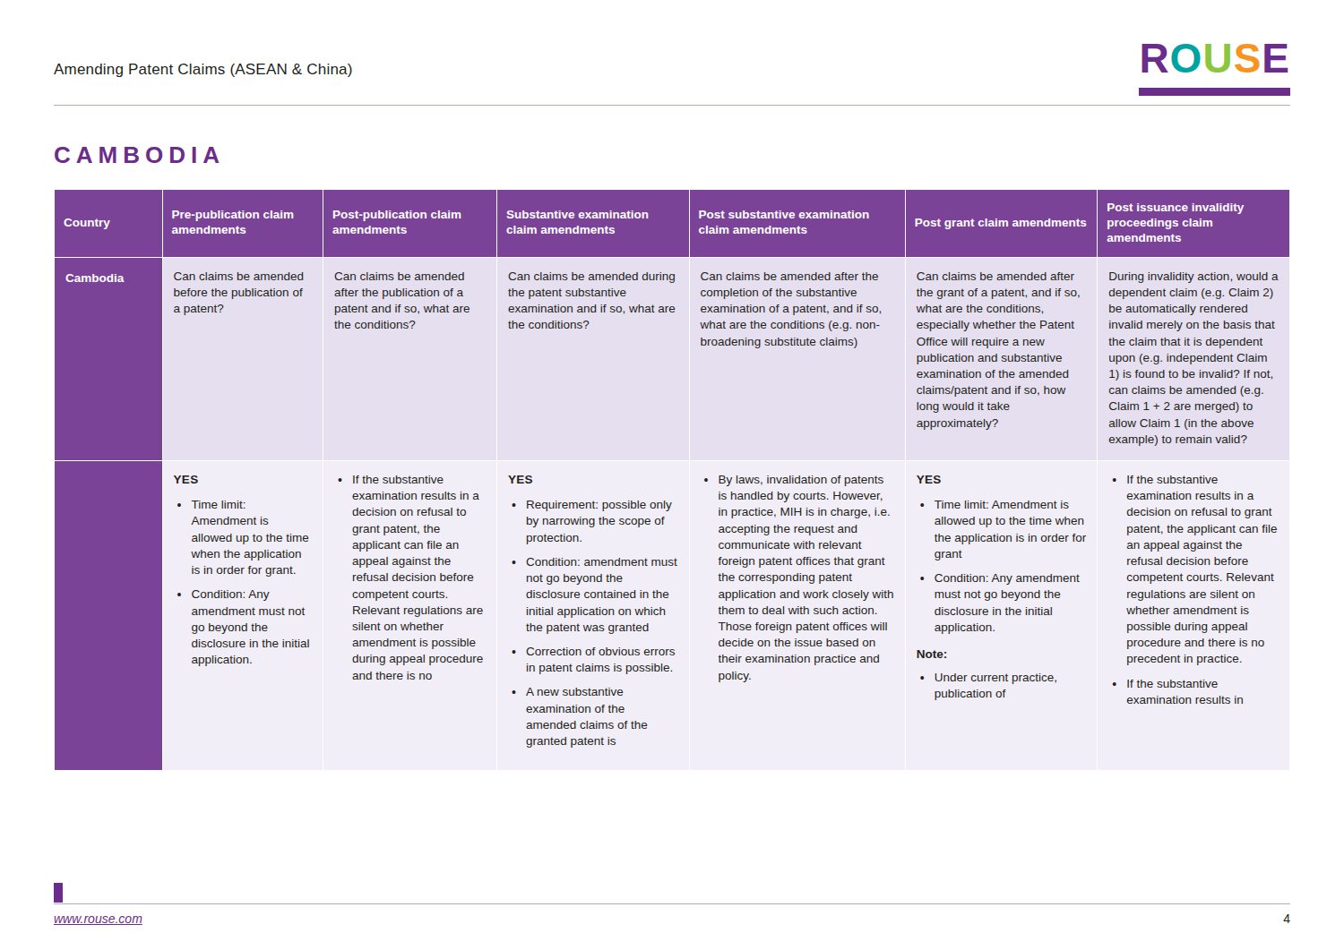Amending Patent Claims (ASEAN & China)
ROUSE
CAMBODIA
| Country | Pre-publication claim amendments | Post-publication claim amendments | Substantive examination claim amendments | Post substantive examination claim amendments | Post grant claim amendments | Post issuance invalidity proceedings claim amendments |
| --- | --- | --- | --- | --- | --- | --- |
| Cambodia | Can claims be amended before the publication of a patent? | Can claims be amended after the publication of a patent and if so, what are the conditions? | Can claims be amended during the patent substantive examination and if so, what are the conditions? | Can claims be amended after the completion of the substantive examination of a patent, and if so, what are the conditions (e.g. non-broadening substitute claims) | Can claims be amended after the grant of a patent, and if so, what are the conditions, especially whether the Patent Office will require a new publication and substantive examination of the amended claims/patent and if so, how long would it take approximately? | During invalidity action, would a dependent claim (e.g. Claim 2) be automatically rendered invalid merely on the basis that the claim that it is dependent upon (e.g. independent Claim 1) is found to be invalid? If not, can claims be amended (e.g. Claim 1 + 2 are merged) to allow Claim 1 (in the above example) to remain valid? |
| | YES Time limit: Amendment is allowed up to the time when the application is in order for grant. Condition: Any amendment must not go beyond the disclosure in the initial application. | If the substantive examination results in a decision on refusal to grant patent, the applicant can file an appeal against the refusal decision before competent courts. Relevant regulations are silent on whether amendment is possible during appeal procedure and there is no | YES Requirement: possible only by narrowing the scope of protection. Condition: amendment must not go beyond the disclosure contained in the initial application on which the patent was granted Correction of obvious errors in patent claims is possible. A new substantive examination of the amended claims of the granted patent is | By laws, invalidation of patents is handled by courts. However, in practice, MIH is in charge, i.e. accepting the request and communicate with relevant foreign patent offices that grant the corresponding patent application and work closely with them to deal with such action. Those foreign patent offices will decide on the issue based on their examination practice and policy. | YES Time limit: Amendment is allowed up to the time when the application is in order for grant Condition: Any amendment must not go beyond the disclosure in the initial application. Note: Under current practice, publication of | If the substantive examination results in a decision on refusal to grant patent, the applicant can file an appeal against the refusal decision before competent courts. Relevant regulations are silent on whether amendment is possible during appeal procedure and there is no precedent in practice. If the substantive examination results in |
www.rouse.com 4